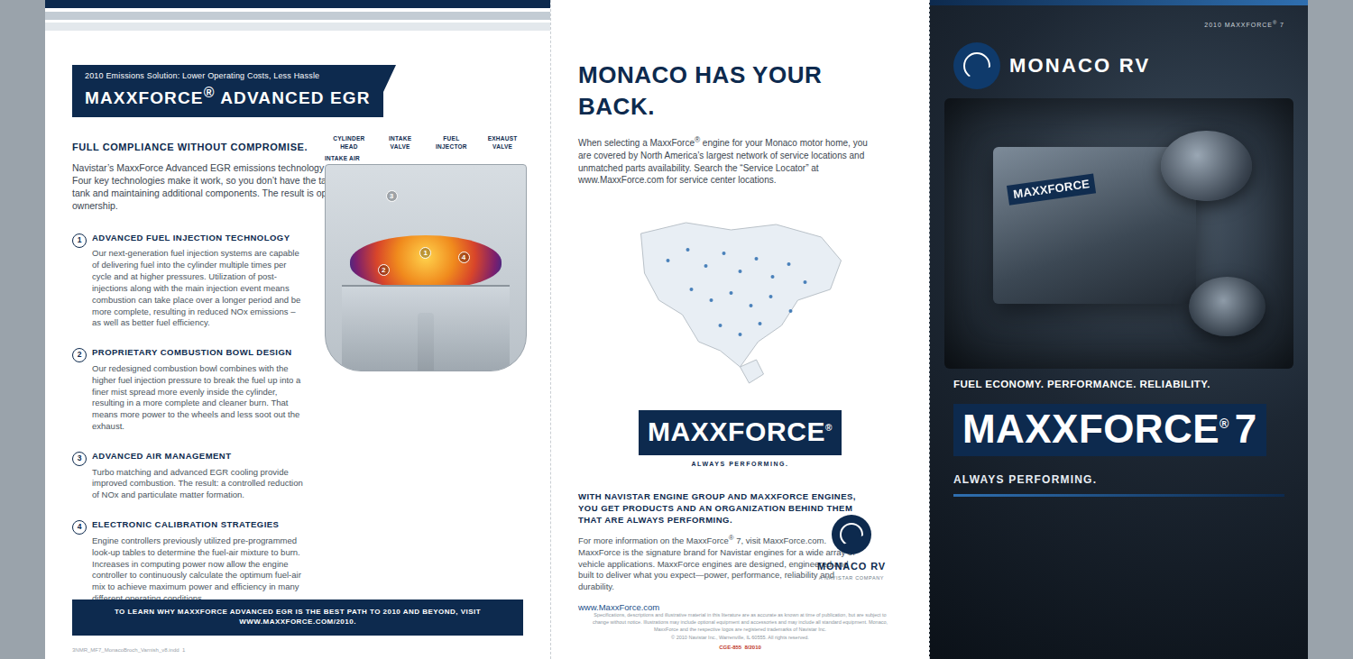2010 Emissions Solution: Lower Operating Costs, Less Hassle
MAXXFORCE® ADVANCED EGR
FULL COMPLIANCE WITHOUT COMPROMISE.
Navistar’s MaxxForce Advanced EGR emissions technology prevents NOx from forming in-cylinder. Four key technologies make it work, so you don’t have the taxing work of sourcing urea, filling a urea tank and maintaining additional components. The result is optimal performance and low cost of ownership.
ADVANCED FUEL INJECTION TECHNOLOGY
Our next-generation fuel injection systems are capable of delivering fuel into the cylinder multiple times per cycle and at higher pressures. Utilization of post-injections along with the main injection event means combustion can take place over a longer period and be more complete, resulting in reduced NOx emissions – as well as better fuel efficiency.
PROPRIETARY COMBUSTION BOWL DESIGN
Our redesigned combustion bowl combines with the higher fuel injection pressure to break the fuel up into a finer mist spread more evenly inside the cylinder, resulting in a more complete and cleaner burn. That means more power to the wheels and less soot out the exhaust.
ADVANCED AIR MANAGEMENT
Turbo matching and advanced EGR cooling provide improved combustion. The result: a controlled reduction of NOx and particulate matter formation.
ELECTRONIC CALIBRATION STRATEGIES
Engine controllers previously utilized pre-programmed look-up tables to determine the fuel-air mixture to burn. Increases in computing power now allow the engine controller to continuously calculate the optimum fuel-air mix to achieve maximum power and efficiency in many different operating conditions.
CYLINDER
HEAD INTAKE
VALVE FUEL
INJECTOR EXHAUST
VALVE
INTAKE AIR
1 2 3 4
TO LEARN WHY MAXXFORCE ADVANCED EGR IS THE BEST PATH TO 2010 AND BEYOND, VISIT WWW.MAXXFORCE.COM/2010.
3NMR_MF7_MonacoBroch_Varnish_v8.indd 1
MONACO HAS YOUR BACK.
When selecting a MaxxForce® engine for your Monaco motor home, you are covered by North America’s largest network of service locations and unmatched parts availability. Search the “Service Locator” at www.MaxxForce.com for service center locations.
MAXXFORCE®
ALWAYS PERFORMING.
WITH NAVISTAR ENGINE GROUP AND MAXXFORCE ENGINES, YOU GET PRODUCTS AND AN ORGANIZATION BEHIND THEM THAT ARE ALWAYS PERFORMING.
For more information on the MaxxForce® 7, visit MaxxForce.com. MaxxForce is the signature brand for Navistar engines for a wide array of vehicle applications. MaxxForce engines are designed, engineered and built to deliver what you expect—power, performance, reliability and durability.
www.MaxxForce.com
MONACO RV
A NAVISTAR COMPANY
Specifications, descriptions and illustrative material in this literature are as accurate as known at time of publication, but are subject to change without notice. Illustrations may include optional equipment and accessories and may include all standard equipment. Monaco, MaxxForce and the respective logos are registered trademarks of Navistar Inc.
© 2010 Navistar Inc., Warrenville, IL 60555. All rights reserved. CGE-855 8/2010
2010 MAXXFORCE® 7
MONACO RV
MAXXFORCE
FUEL ECONOMY. PERFORMANCE. RELIABILITY.
MAXXFORCE®7
ALWAYS PERFORMING.